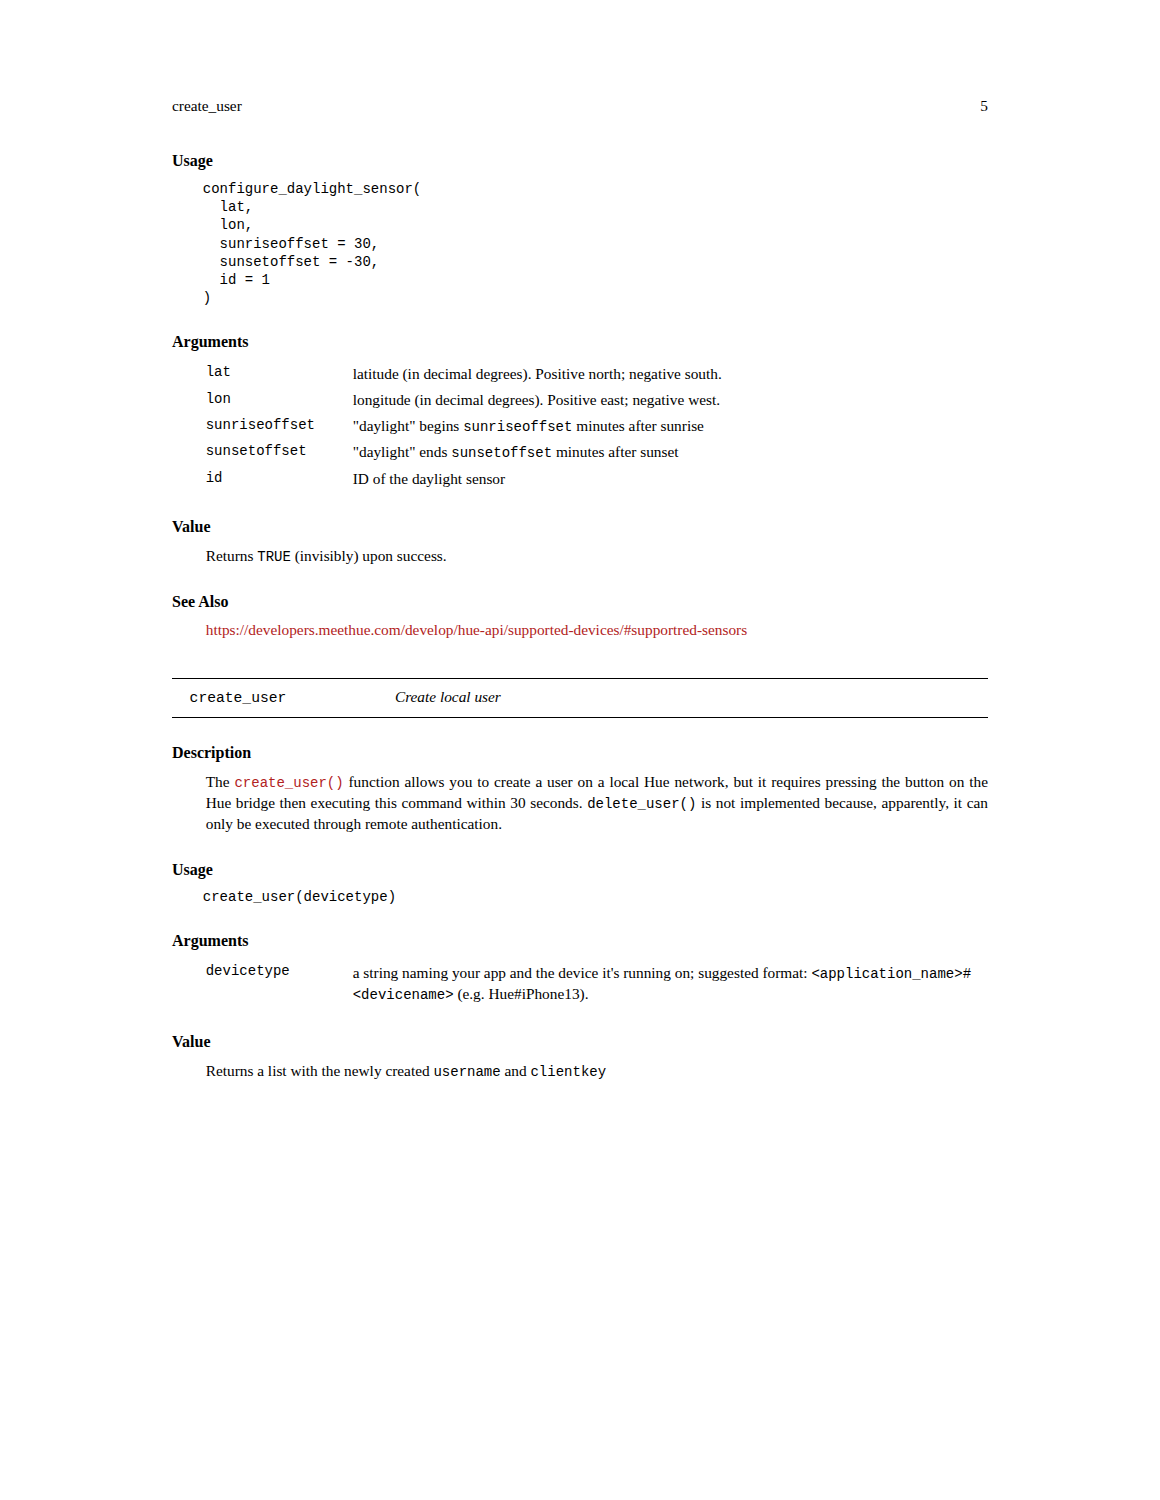create_user 5
Usage
configure_daylight_sensor(
  lat,
  lon,
  sunriseoffset = 30,
  sunsetoffset = -30,
  id = 1
)
Arguments
| lat | latitude (in decimal degrees). Positive north; negative south. |
| lon | longitude (in decimal degrees). Positive east; negative west. |
| sunriseoffset | "daylight" begins sunriseoffset minutes after sunrise |
| sunsetoffset | "daylight" ends sunsetoffset minutes after sunset |
| id | ID of the daylight sensor |
Value
Returns TRUE (invisibly) upon success.
See Also
https://developers.meethue.com/develop/hue-api/supported-devices/#supportred-sensors
create_user Create local user
Description
The create_user() function allows you to create a user on a local Hue network, but it requires pressing the button on the Hue bridge then executing this command within 30 seconds. delete_user() is not implemented because, apparently, it can only be executed through remote authentication.
Usage
create_user(devicetype)
Arguments
| devicetype | a string naming your app and the device it's running on; suggested format: <application_name>#<devicename> (e.g. Hue#iPhone13). |
Value
Returns a list with the newly created username and clientkey